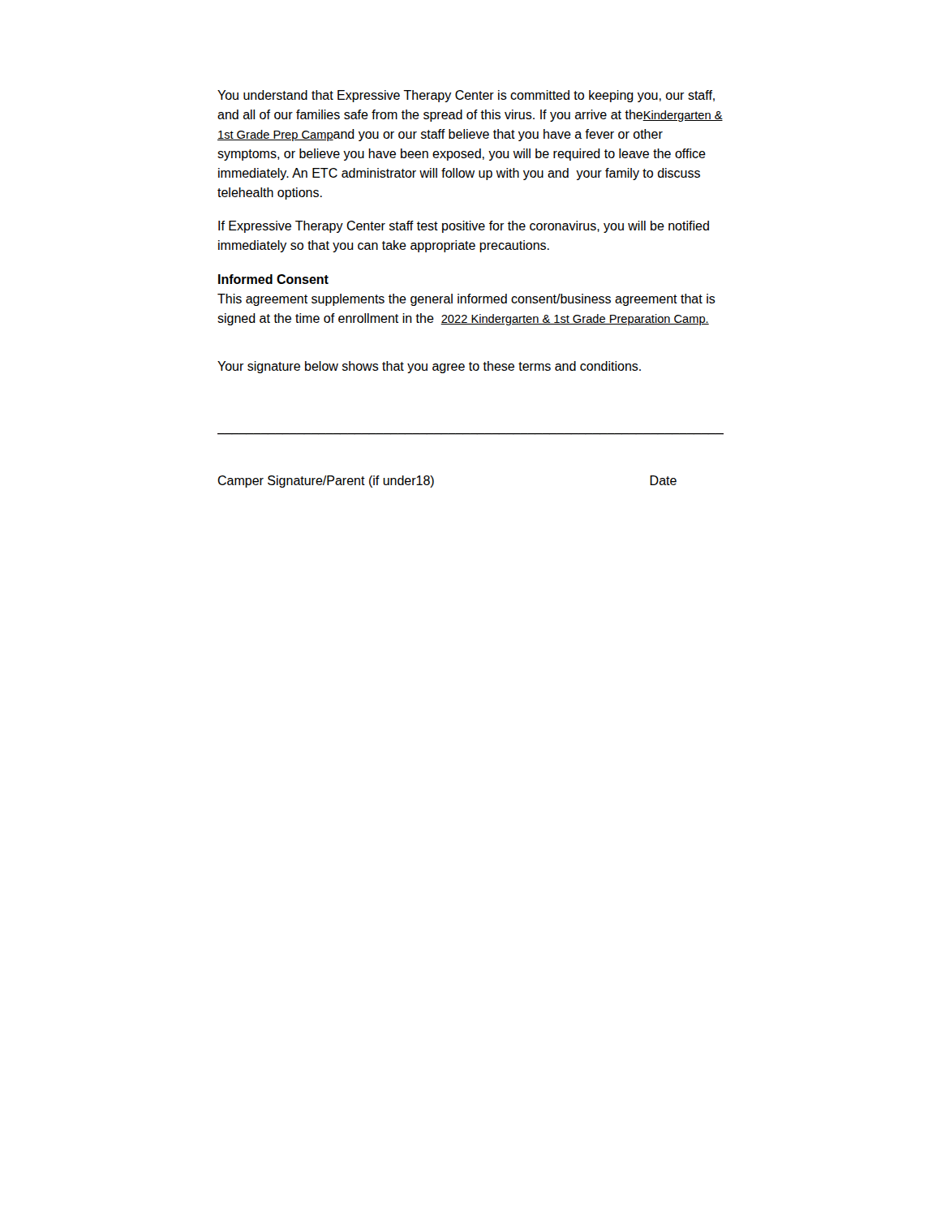You understand that Expressive Therapy Center is committed to keeping you, our staff, and all of our families safe from the spread of this virus. If you arrive at theKindergarten & 1st Grade Prep Campand you or our staff believe that you have a fever or other symptoms, or believe you have been exposed, you will be required to leave the office immediately. An ETC administrator will follow up with you and your family to discuss telehealth options.
If Expressive Therapy Center staff test positive for the coronavirus, you will be notified immediately so that you can take appropriate precautions.
Informed Consent
This agreement supplements the general informed consent/business agreement that is signed at the time of enrollment in the 2022 Kindergarten & 1st Grade Preparation Camp.
Your signature below shows that you agree to these terms and conditions.
_______________________________________________________________________________
Camper Signature/Parent (if under18) Date